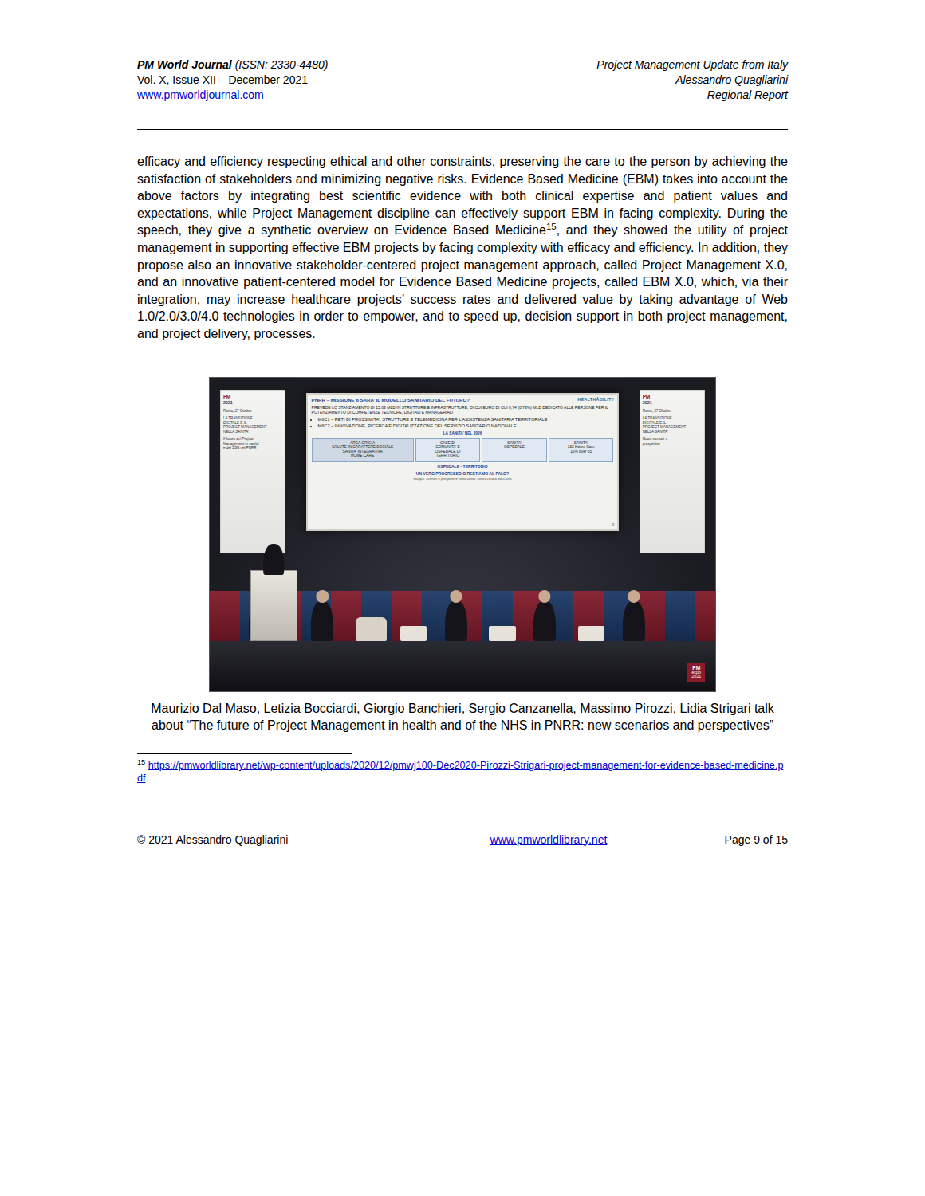| PM World Journal (ISSN: 2330-4480) | Project Management Update from Italy |
| Vol. X, Issue XII – December 2021 | Alessandro Quagliarini |
| www.pmworldjournal.com | Regional Report |
efficacy and efficiency respecting ethical and other constraints, preserving the care to the person by achieving the satisfaction of stakeholders and minimizing negative risks. Evidence Based Medicine (EBM) takes into account the above factors by integrating best scientific evidence with both clinical expertise and patient values and expectations, while Project Management discipline can effectively support EBM in facing complexity. During the speech, they give a synthetic overview on Evidence Based Medicine15, and they showed the utility of project management in supporting effective EBM projects by facing complexity with efficacy and efficiency. In addition, they propose also an innovative stakeholder-centered project management approach, called Project Management X.0, and an innovative patient-centered model for Evidence Based Medicine projects, called EBM X.0, which, via their integration, may increase healthcare projects’ success rates and delivered value by taking advantage of Web 1.0/2.0/3.0/4.0 technologies in order to empower, and to speed up, decision support in both project management, and project delivery, processes.
PM
2021
Roma, 27 Ottobre
LA TRANSIZIONE
DIGITALE E IL
PROJECT MANAGEMENT
NELLA SANITA’
Il futuro del Project
Management in sanita’
e del SSN nel PNRR
PM
2021
Roma, 27 Ottobre
LA TRANSIZIONE
DIGITALE E IL
PROJECT MANAGEMENT
NELLA SANITA’
Nuovi scenari e
prospettive
HEALTHÂBILITY
PNRR – MISSIONE 6 SARA’ IL MODELLO SANITARIO DEL FUTURO?
PREVEDE LO STANZIAMENTO DI 15,63 MLD IN STRUTTURE E INFRASTRUTTURE, DI CUI EURO DI CUI 0,74 (0,73%) MLD DEDICATO ALLE PERSONE PER IL POTENZIAMENTO DI COMPETENZE TECNICHE, DIGITALI E MANAGERIALI
M6C1 – RETI DI PROSSIMITA’, STRUTTURE E TELEMEDICINA PER L’ASSISTENZA SANITARIA TERRITORIALE
M6C2 – INNOVAZIONE, RICERCA E DIGITALIZZAZIONE DEL SERVIZIO SANITARIO NAZIONALE
LA SANITA’ NEL 2026
AREA GRIGIA
SALUTE IN CARATTERE SOCIALE
SANITA’ INTEGRATIVA
HOME CARE
CASE DI
COMUNITA’ E
OSPEDALE DI
TERRITORIO
SANITA’
OSPEDALE
SANITA’
132 Home Care
10% over 65
OSPEDALE - TERRITORIO
UN VERO PROGRESSO O RESTIAMO AL PALO?
Mappa, Scenari e prospettive nella sanita’ futura Letizia Bocciardi
9
PMexpo
2021
Maurizio Dal Maso, Letizia Bocciardi, Giorgio Banchieri, Sergio Canzanella, Massimo Pirozzi, Lidia Strigari talk about “The future of Project Management in health and of the NHS in PNRR: new scenarios and perspectives”
15 https://pmworldlibrary.net/wp-content/uploads/2020/12/pmwj100-Dec2020-Pirozzi-Strigari-project-management-for-evidence-based-medicine.pdf
| © 2021 Alessandro Quagliarini | www.pmworldlibrary.net | Page 9 of 15 |